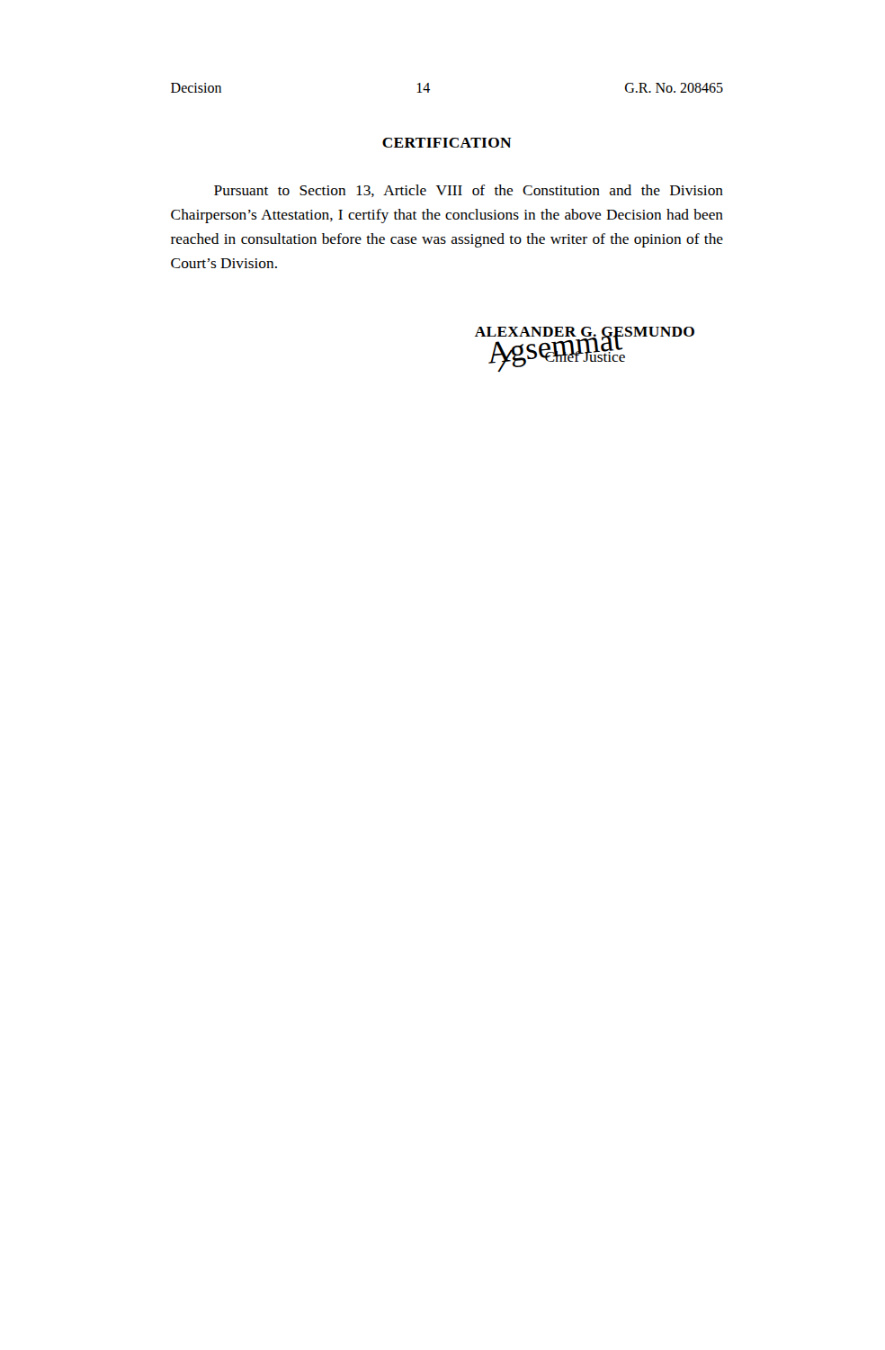Decision 14 G.R. No. 208465
CERTIFICATION
Pursuant to Section 13, Article VIII of the Constitution and the Division Chairperson’s Attestation, I certify that the conclusions in the above Decision had been reached in consultation before the case was assigned to the writer of the opinion of the Court’s Division.
Agsemmat
/
ALEXANDER G. GESMUNDO
Chief Justice